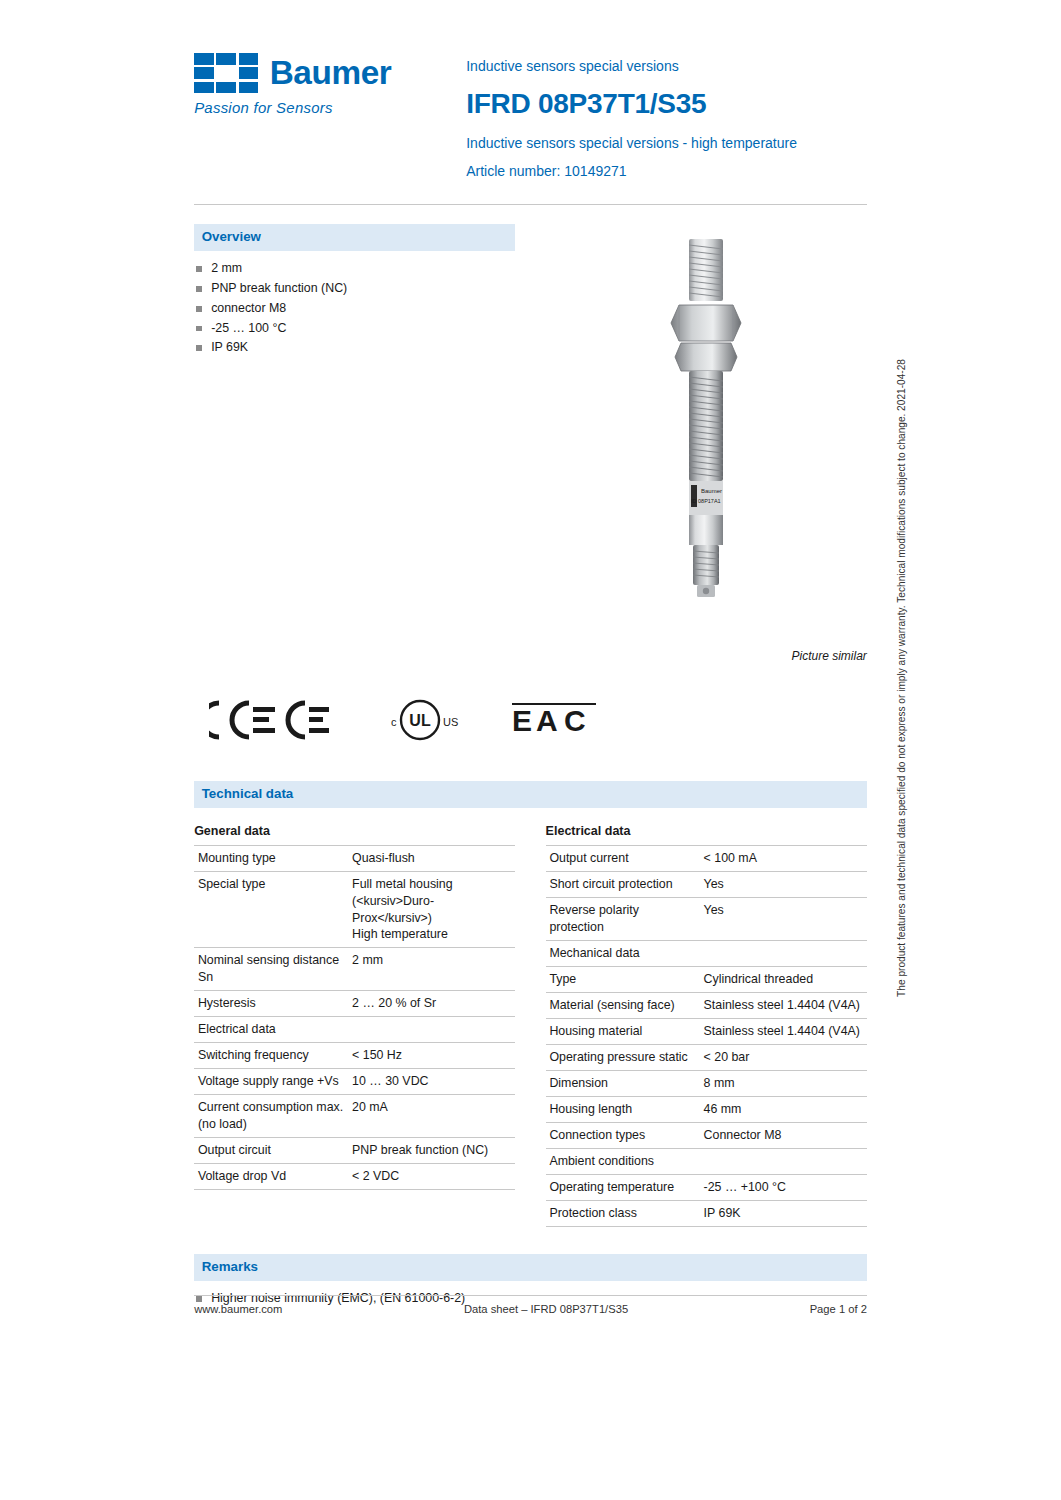Baumer
Passion for Sensors
Inductive sensors special versions
IFRD 08P37T1/S35
Inductive sensors special versions - high temperature
Article number: 10149271
Overview
2 mm
PNP break function (NC)
connector M8
-25 … 100 °C
IP 69K
Baumer ID 08P17A1
Picture similar
UL c US E A C
Technical data
General data
| Mounting type | Quasi-flush |
| Special type | Full metal housing (<kursiv>Duro-Prox</kursiv>) High temperature |
| Nominal sensing distance Sn | 2 mm |
| Hysteresis | 2 … 20 % of Sr |
| Electrical data |
| Switching frequency | < 150 Hz |
| Voltage supply range +Vs | 10 … 30 VDC |
| Current consumption max. (no load) | 20 mA |
| Output circuit | PNP break function (NC) |
| Voltage drop Vd | < 2 VDC |
Electrical data
| Output current | < 100 mA |
| Short circuit protection | Yes |
| Reverse polarity protection | Yes |
| Mechanical data |
| Type | Cylindrical threaded |
| Material (sensing face) | Stainless steel 1.4404 (V4A) |
| Housing material | Stainless steel 1.4404 (V4A) |
| Operating pressure static | < 20 bar |
| Dimension | 8 mm |
| Housing length | 46 mm |
| Connection types | Connector M8 |
| Ambient conditions |
| Operating temperature | -25 … +100 °C |
| Protection class | IP 69K |
Remarks
Higher noise immunity (EMC), (EN 61000-6-2)
The product features and technical data specified do not express or imply any warranty. Technical modifications subject to change. 2021-04-28
www.baumer.com
Data sheet – IFRD 08P37T1/S35
Page 1 of 2